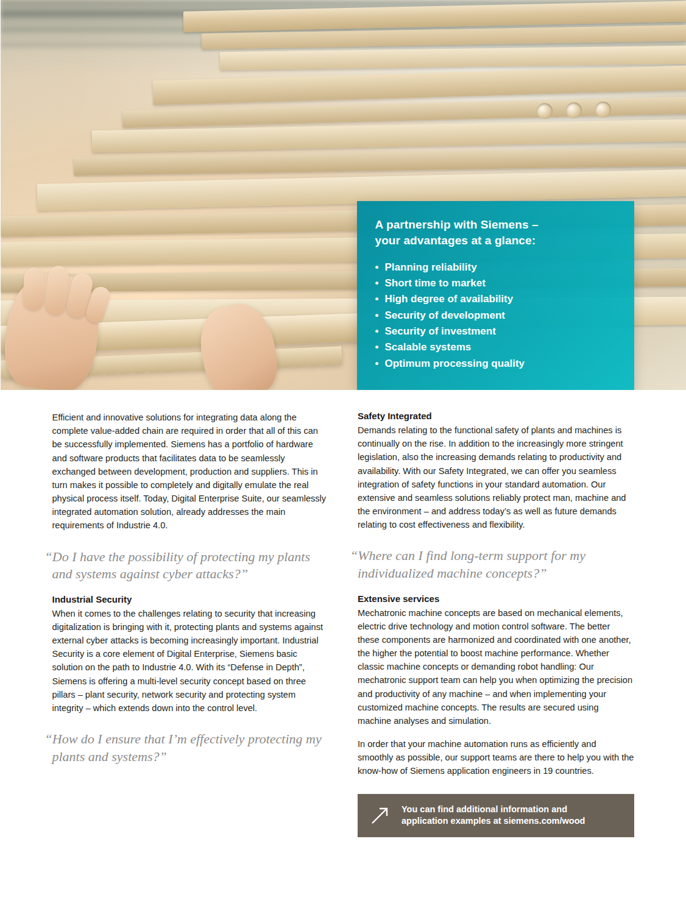A partnership with Siemens –
your advantages at a glance:
Planning reliability
Short time to market
High degree of availability
Security of development
Security of investment
Scalable systems
Optimum processing quality
Efficient and innovative solutions for integrating data along the complete value-added chain are required in order that all of this can be successfully implemented. Siemens has a portfolio of hardware and software products that facilitates data to be seamlessly exchanged between development, production and suppliers. This in turn makes it possible to completely and digitally emulate the real physical process itself. Today, Digital Enterprise Suite, our seamlessly integrated automation solution, already addresses the main requirements of Industrie 4.0.
“Do I have the possibility of protecting my plants and systems against cyber attacks?”
Industrial Security
When it comes to the challenges relating to security that increasing digitalization is bringing with it, protecting plants and systems against external cyber attacks is becoming increasingly important. Industrial Security is a core element of Digital Enterprise, Siemens basic solution on the path to Industrie 4.0. With its “Defense in Depth”, Siemens is offering a multi-level security concept based on three pillars – plant security, network security and protecting system integrity – which extends down into the control level.
“How do I ensure that I’m effectively protecting my plants and systems?”
Safety Integrated
Demands relating to the functional safety of plants and machines is continually on the rise. In addition to the increasingly more stringent legislation, also the increasing demands relating to productivity and availability. With our Safety Integrated, we can offer you seamless integration of safety functions in your standard automation. Our extensive and seamless solutions reliably protect man, machine and the environment – and address today’s as well as future demands relating to cost effectiveness and flexibility.
“Where can I find long-term support for my individualized machine concepts?”
Extensive services
Mechatronic machine concepts are based on mechanical elements, electric drive technology and motion control software. The better these components are harmonized and coordinated with one another, the higher the potential to boost machine performance. Whether classic machine concepts or demanding robot handling: Our mechatronic support team can help you when optimizing the precision and productivity of any machine – and when implementing your customized machine concepts. The results are secured using machine analyses and simulation.
In order that your machine automation runs as efficiently and smoothly as possible, our support teams are there to help you with the know-how of Siemens application engineers in 19 countries.
You can find additional information and
application examples at siemens.com/wood